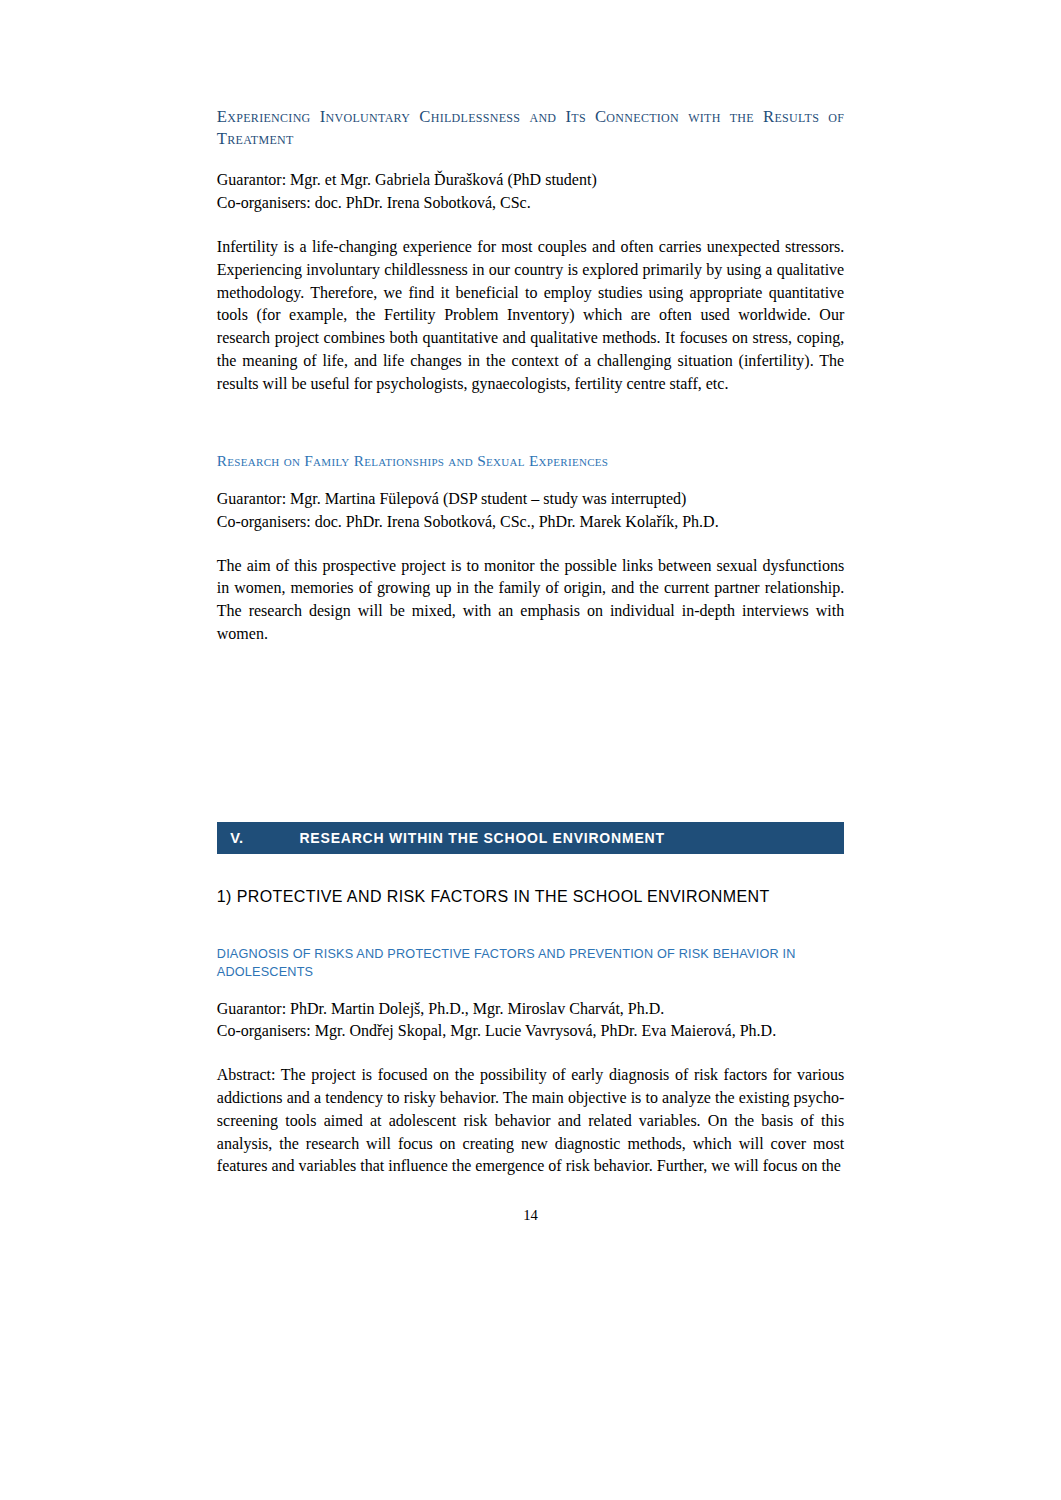Experiencing Involuntary Childlessness and Its Connection with the Results of Treatment
Guarantor: Mgr. et Mgr. Gabriela Ďurašková (PhD student)
Co-organisers: doc. PhDr. Irena Sobotková, CSc.
Infertility is a life-changing experience for most couples and often carries unexpected stressors. Experiencing involuntary childlessness in our country is explored primarily by using a qualitative methodology. Therefore, we find it beneficial to employ studies using appropriate quantitative tools (for example, the Fertility Problem Inventory) which are often used worldwide. Our research project combines both quantitative and qualitative methods. It focuses on stress, coping, the meaning of life, and life changes in the context of a challenging situation (infertility). The results will be useful for psychologists, gynaecologists, fertility centre staff, etc.
Research on Family Relationships and Sexual Experiences
Guarantor: Mgr. Martina Fülepová (DSP student – study was interrupted)
Co-organisers: doc. PhDr. Irena Sobotková, CSc., PhDr. Marek Kolařík, Ph.D.
The aim of this prospective project is to monitor the possible links between sexual dysfunctions in women, memories of growing up in the family of origin, and the current partner relationship. The research design will be mixed, with an emphasis on individual in-depth interviews with women.
V. Research within the school environment
1) Protective and risk factors in the school environment
Diagnosis of risks and protective factors and prevention of risk behavior in adolescents
Guarantor: PhDr. Martin Dolejš, Ph.D., Mgr. Miroslav Charvát, Ph.D.
Co-organisers: Mgr. Ondřej Skopal, Mgr. Lucie Vavrysová, PhDr. Eva Maierová, Ph.D.
Abstract: The project is focused on the possibility of early diagnosis of risk factors for various addictions and a tendency to risky behavior. The main objective is to analyze the existing psycho-screening tools aimed at adolescent risk behavior and related variables. On the basis of this analysis, the research will focus on creating new diagnostic methods, which will cover most features and variables that influence the emergence of risk behavior. Further, we will focus on the
14